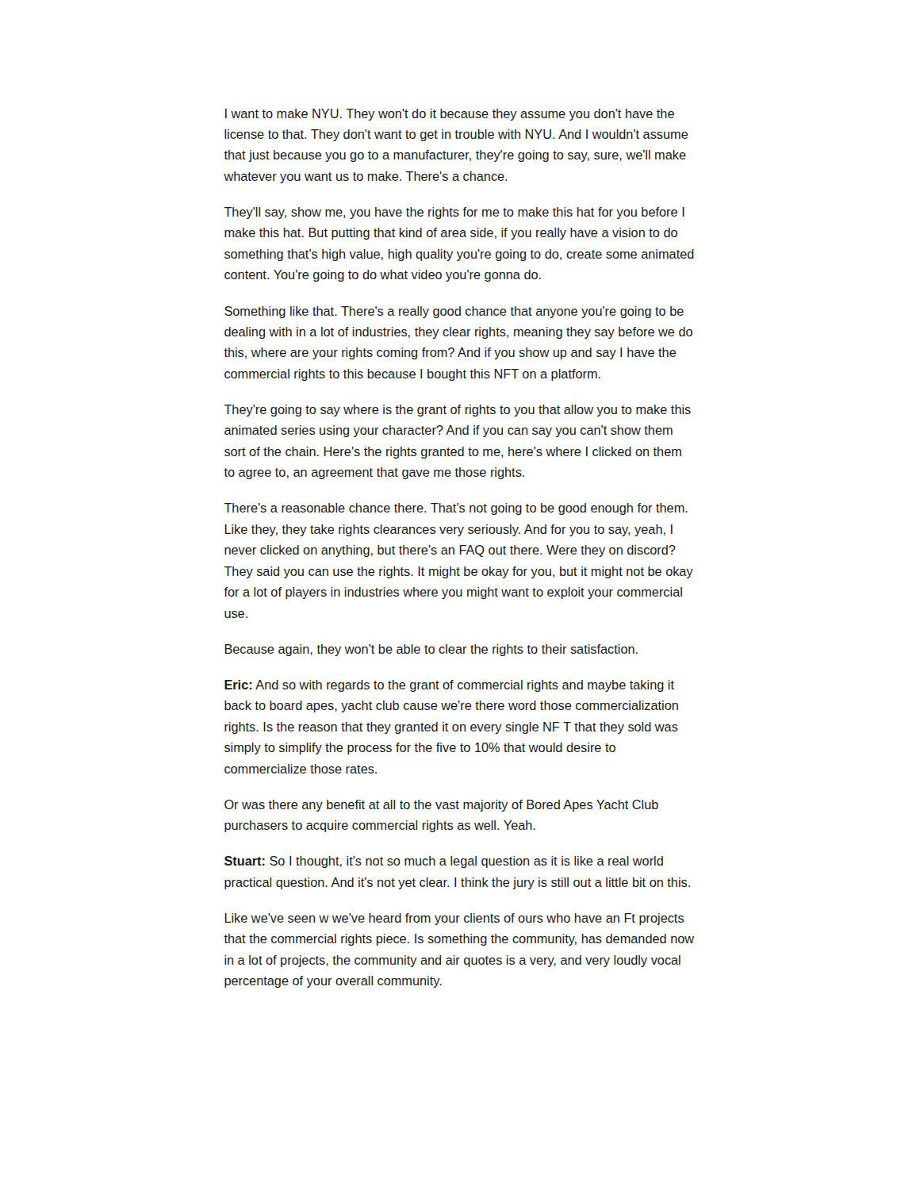I want to make NYU. They won't do it because they assume you don't have the license to that. They don't want to get in trouble with NYU. And I wouldn't assume that just because you go to a manufacturer, they're going to say, sure, we'll make whatever you want us to make. There's a chance.
They'll say, show me, you have the rights for me to make this hat for you before I make this hat. But putting that kind of area side, if you really have a vision to do something that's high value, high quality you're going to do, create some animated content. You're going to do what video you're gonna do.
Something like that. There's a really good chance that anyone you're going to be dealing with in a lot of industries, they clear rights, meaning they say before we do this, where are your rights coming from? And if you show up and say I have the commercial rights to this because I bought this NFT on a platform.
They're going to say where is the grant of rights to you that allow you to make this animated series using your character? And if you can say you can't show them sort of the chain. Here's the rights granted to me, here's where I clicked on them to agree to, an agreement that gave me those rights.
There's a reasonable chance there. That's not going to be good enough for them. Like they, they take rights clearances very seriously. And for you to say, yeah, I never clicked on anything, but there's an FAQ out there. Were they on discord? They said you can use the rights. It might be okay for you, but it might not be okay for a lot of players in industries where you might want to exploit your commercial use.
Because again, they won't be able to clear the rights to their satisfaction.
Eric: And so with regards to the grant of commercial rights and maybe taking it back to board apes, yacht club cause we're there word those commercialization rights. Is the reason that they granted it on every single NF T that they sold was simply to simplify the process for the five to 10% that would desire to commercialize those rates.
Or was there any benefit at all to the vast majority of Bored Apes Yacht Club purchasers to acquire commercial rights as well. Yeah.
Stuart: So I thought, it's not so much a legal question as it is like a real world practical question. And it's not yet clear. I think the jury is still out a little bit on this.
Like we've seen w we've heard from your clients of ours who have an Ft projects that the commercial rights piece. Is something the community, has demanded now in a lot of projects, the community and air quotes is a very, and very loudly vocal percentage of your overall community.